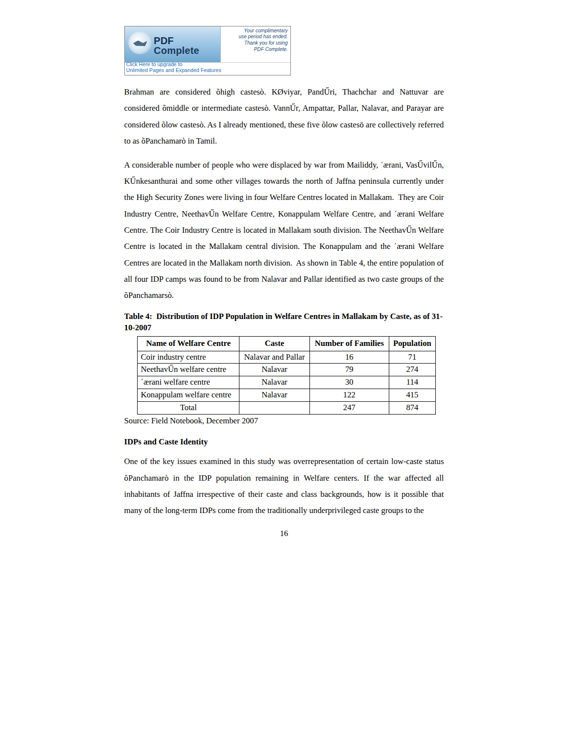PDF Complete
Your complimentary
use period has ended.
Thank you for using
PDF Complete.
Click Here to upgrade to
Unlimited Pages and Expanded Features
Brahman are considered õhigh castesò. KØviyar, PandŰri, Thachchar and Nattuvar are considered õmiddle or intermediate castesò. VannŰr, Ampattar, Pallar, Nalavar, and Parayar are considered õlow castesò. As I already mentioned, these five õlow castesö are collectively referred to as õPanchamarò in Tamil.
A considerable number of people who were displaced by war from Mailiddy, ´ærani, VasŰvilŰn, KŰnkesanthurai and some other villages towards the north of Jaffna peninsula currently under the High Security Zones were living in four Welfare Centres located in Mallakam. They are Coir Industry Centre, NeethavŰn Welfare Centre, Konappulam Welfare Centre, and ´ærani Welfare Centre. The Coir Industry Centre is located in Mallakam south division. The NeethavŰn Welfare Centre is located in the Mallakam central division. The Konappulam and the ´ærani Welfare Centres are located in the Mallakam north division. As shown in Table 4, the entire population of all four IDP camps was found to be from Nalavar and Pallar identified as two caste groups of the õPanchamarsò.
Table 4: Distribution of IDP Population in Welfare Centres in Mallakam by Caste, as of 31-10-2007
| Name of Welfare Centre | Caste | Number of Families | Population |
| --- | --- | --- | --- |
| Coir industry centre | Nalavar and Pallar | 16 | 71 |
| NeethavŰn welfare centre | Nalavar | 79 | 274 |
| ´ærani welfare centre | Nalavar | 30 | 114 |
| Konappulam welfare centre | Nalavar | 122 | 415 |
| Total | | 247 | 874 |
Source: Field Notebook, December 2007
IDPs and Caste Identity
One of the key issues examined in this study was overrepresentation of certain low-caste status õPanchamarò in the IDP population remaining in Welfare centers. If the war affected all inhabitants of Jaffna irrespective of their caste and class backgrounds, how is it possible that many of the long-term IDPs come from the traditionally underprivileged caste groups to the
16